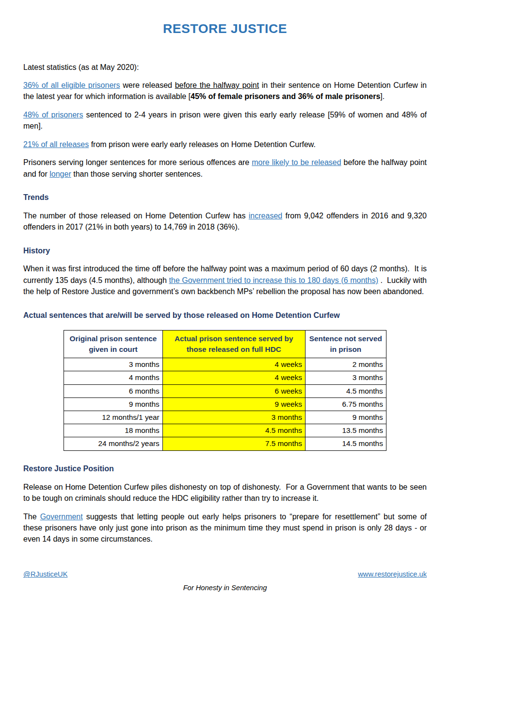RESTORE JUSTICE
Latest statistics (as at May 2020):
36% of all eligible prisoners were released before the halfway point in their sentence on Home Detention Curfew in the latest year for which information is available [45% of female prisoners and 36% of male prisoners].
48% of prisoners sentenced to 2-4 years in prison were given this early early release [59% of women and 48% of men].
21% of all releases from prison were early early releases on Home Detention Curfew.
Prisoners serving longer sentences for more serious offences are more likely to be released before the halfway point and for longer than those serving shorter sentences.
Trends
The number of those released on Home Detention Curfew has increased from 9,042 offenders in 2016 and 9,320 offenders in 2017 (21% in both years) to 14,769 in 2018 (36%).
History
When it was first introduced the time off before the halfway point was a maximum period of 60 days (2 months). It is currently 135 days (4.5 months), although the Government tried to increase this to 180 days (6 months) . Luckily with the help of Restore Justice and government’s own backbench MPs’ rebellion the proposal has now been abandoned.
Actual sentences that are/will be served by those released on Home Detention Curfew
| Original prison sentence given in court | Actual prison sentence served by those released on full HDC | Sentence not served in prison |
| --- | --- | --- |
| 3 months | 4 weeks | 2 months |
| 4 months | 4 weeks | 3 months |
| 6 months | 6 weeks | 4.5 months |
| 9 months | 9 weeks | 6.75 months |
| 12 months/1 year | 3 months | 9 months |
| 18 months | 4.5 months | 13.5 months |
| 24 months/2 years | 7.5 months | 14.5 months |
Restore Justice Position
Release on Home Detention Curfew piles dishonesty on top of dishonesty. For a Government that wants to be seen to be tough on criminals should reduce the HDC eligibility rather than try to increase it.
The Government suggests that letting people out early helps prisoners to “prepare for resettlement” but some of these prisoners have only just gone into prison as the minimum time they must spend in prison is only 28 days - or even 14 days in some circumstances.
@RJusticeUK www.restorejustice.uk
For Honesty in Sentencing